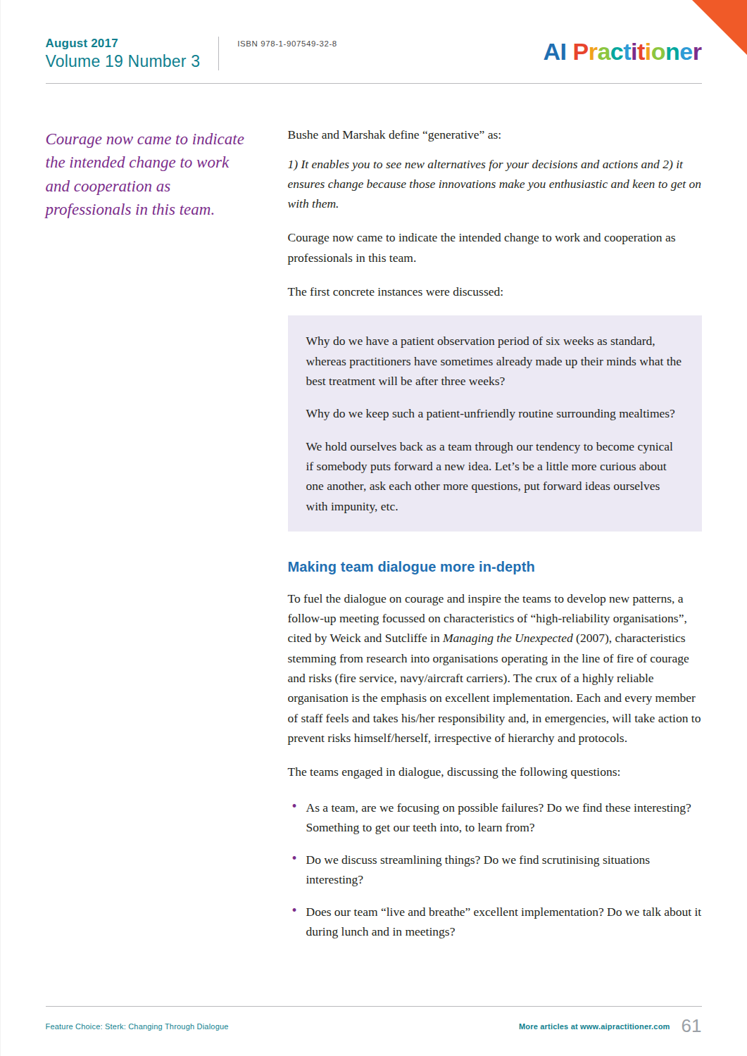August 2017
Volume 19 Number 3
ISBN 978-1-907549-32-8
AI Practitioner
Courage now came to indicate the intended change to work and cooperation as professionals in this team.
Bushe and Marshak define “generative” as:
1) It enables you to see new alternatives for your decisions and actions and 2) it ensures change because those innovations make you enthusiastic and keen to get on with them.
Courage now came to indicate the intended change to work and cooperation as professionals in this team.
The first concrete instances were discussed:
Why do we have a patient observation period of six weeks as standard, whereas practitioners have sometimes already made up their minds what the best treatment will be after three weeks?
Why do we keep such a patient-unfriendly routine surrounding mealtimes?
We hold ourselves back as a team through our tendency to become cynical if somebody puts forward a new idea. Let’s be a little more curious about one another, ask each other more questions, put forward ideas ourselves with impunity, etc.
Making team dialogue more in-depth
To fuel the dialogue on courage and inspire the teams to develop new patterns, a follow-up meeting focussed on characteristics of “high-reliability organisations”, cited by Weick and Sutcliffe in Managing the Unexpected (2007), characteristics stemming from research into organisations operating in the line of fire of courage and risks (fire service, navy/aircraft carriers). The crux of a highly reliable organisation is the emphasis on excellent implementation. Each and every member of staff feels and takes his/her responsibility and, in emergencies, will take action to prevent risks himself/herself, irrespective of hierarchy and protocols.
The teams engaged in dialogue, discussing the following questions:
As a team, are we focusing on possible failures? Do we find these interesting? Something to get our teeth into, to learn from?
Do we discuss streamlining things? Do we find scrutinising situations interesting?
Does our team “live and breathe” excellent implementation? Do we talk about it during lunch and in meetings?
Feature Choice: Sterk: Changing Through Dialogue
More articles at www.aipractitioner.com
61